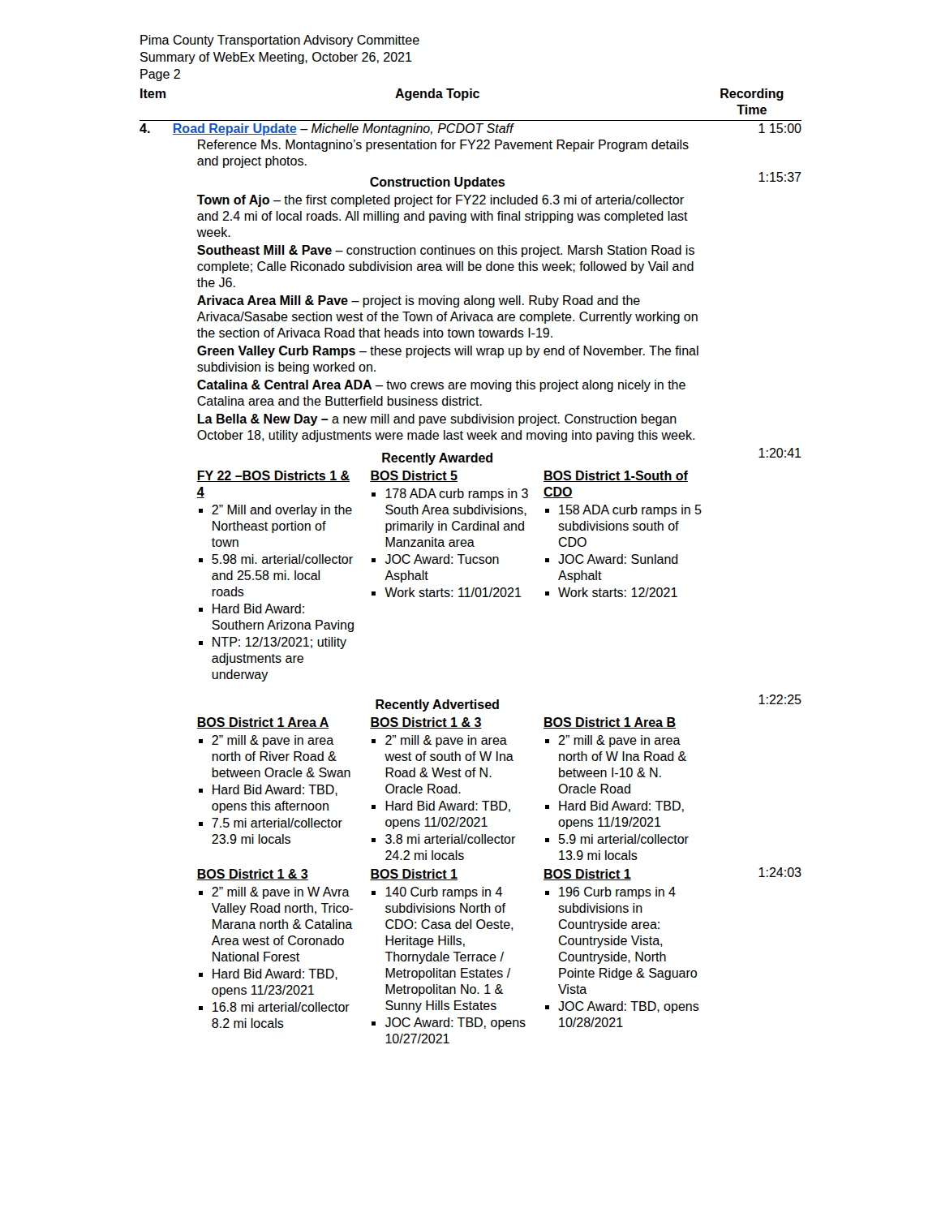Pima County Transportation Advisory Committee
Summary of WebEx Meeting, October 26, 2021
Page 2
| Item | Agenda Topic | Recording Time |
| --- | --- | --- |
| 4. | Road Repair Update – Michelle Montagnino, PCDOT Staff Reference Ms. Montagnino’s presentation for FY22 Pavement Repair Program details and project photos. | 1 15:00 |
| | Construction Updates Town of Ajo – the first completed project for FY22 included 6.3 mi of arteria/collector and 2.4 mi of local roads. All milling and paving with final stripping was completed last week. Southeast Mill & Pave – construction continues on this project. Marsh Station Road is complete; Calle Riconado subdivision area will be done this week; followed by Vail and the J6. Arivaca Area Mill & Pave – project is moving along well. Ruby Road and the Arivaca/Sasabe section west of the Town of Arivaca are complete. Currently working on the section of Arivaca Road that heads into town towards I-19. Green Valley Curb Ramps – these projects will wrap up by end of November. The final subdivision is being worked on. Catalina & Central Area ADA – two crews are moving this project along nicely in the Catalina area and the Butterfield business district. La Bella & New Day – a new mill and pave subdivision project. Construction began October 18, utility adjustments were made last week and moving into paving this week. | 1:15:37 |
| | Recently Awarded FY 22 –BOS Districts 1 & 4 2” Mill and overlay in the Northeast portion of town 5.98 mi. arterial/collector and 25.58 mi. local roads Hard Bid Award: Southern Arizona Paving NTP: 12/13/2021; utility adjustments are underway BOS District 5 178 ADA curb ramps in 3 South Area subdivisions, primarily in Cardinal and Manzanita area JOC Award: Tucson Asphalt Work starts: 11/01/2021 BOS District 1-South of CDO 158 ADA curb ramps in 5 subdivisions south of CDO JOC Award: Sunland Asphalt Work starts: 12/2021 | 1:20:41 |
| | Recently Advertised BOS District 1 Area A 2” mill & pave in area north of River Road & between Oracle & Swan Hard Bid Award: TBD, opens this afternoon 7.5 mi arterial/collector 23.9 mi locals BOS District 1 & 3 2” mill & pave in area west of south of W Ina Road & West of N. Oracle Road. Hard Bid Award: TBD, opens 11/02/2021 3.8 mi arterial/collector 24.2 mi locals BOS District 1 Area B 2” mill & pave in area north of W Ina Road & between I-10 & N. Oracle Road Hard Bid Award: TBD, opens 11/19/2021 5.9 mi arterial/collector 13.9 mi locals | 1:22:25 |
| | BOS District 1 & 3 2” mill & pave in W Avra Valley Road north, Trico-Marana north & Catalina Area west of Coronado National Forest Hard Bid Award: TBD, opens 11/23/2021 16.8 mi arterial/collector 8.2 mi locals BOS District 1 140 Curb ramps in 4 subdivisions North of CDO: Casa del Oeste, Heritage Hills, Thornydale Terrace / Metropolitan Estates / Metropolitan No. 1 & Sunny Hills Estates JOC Award: TBD, opens 10/27/2021 BOS District 1 196 Curb ramps in 4 subdivisions in Countryside area: Countryside Vista, Countryside, North Pointe Ridge & Saguaro Vista JOC Award: TBD, opens 10/28/2021 | 1:24:03 |